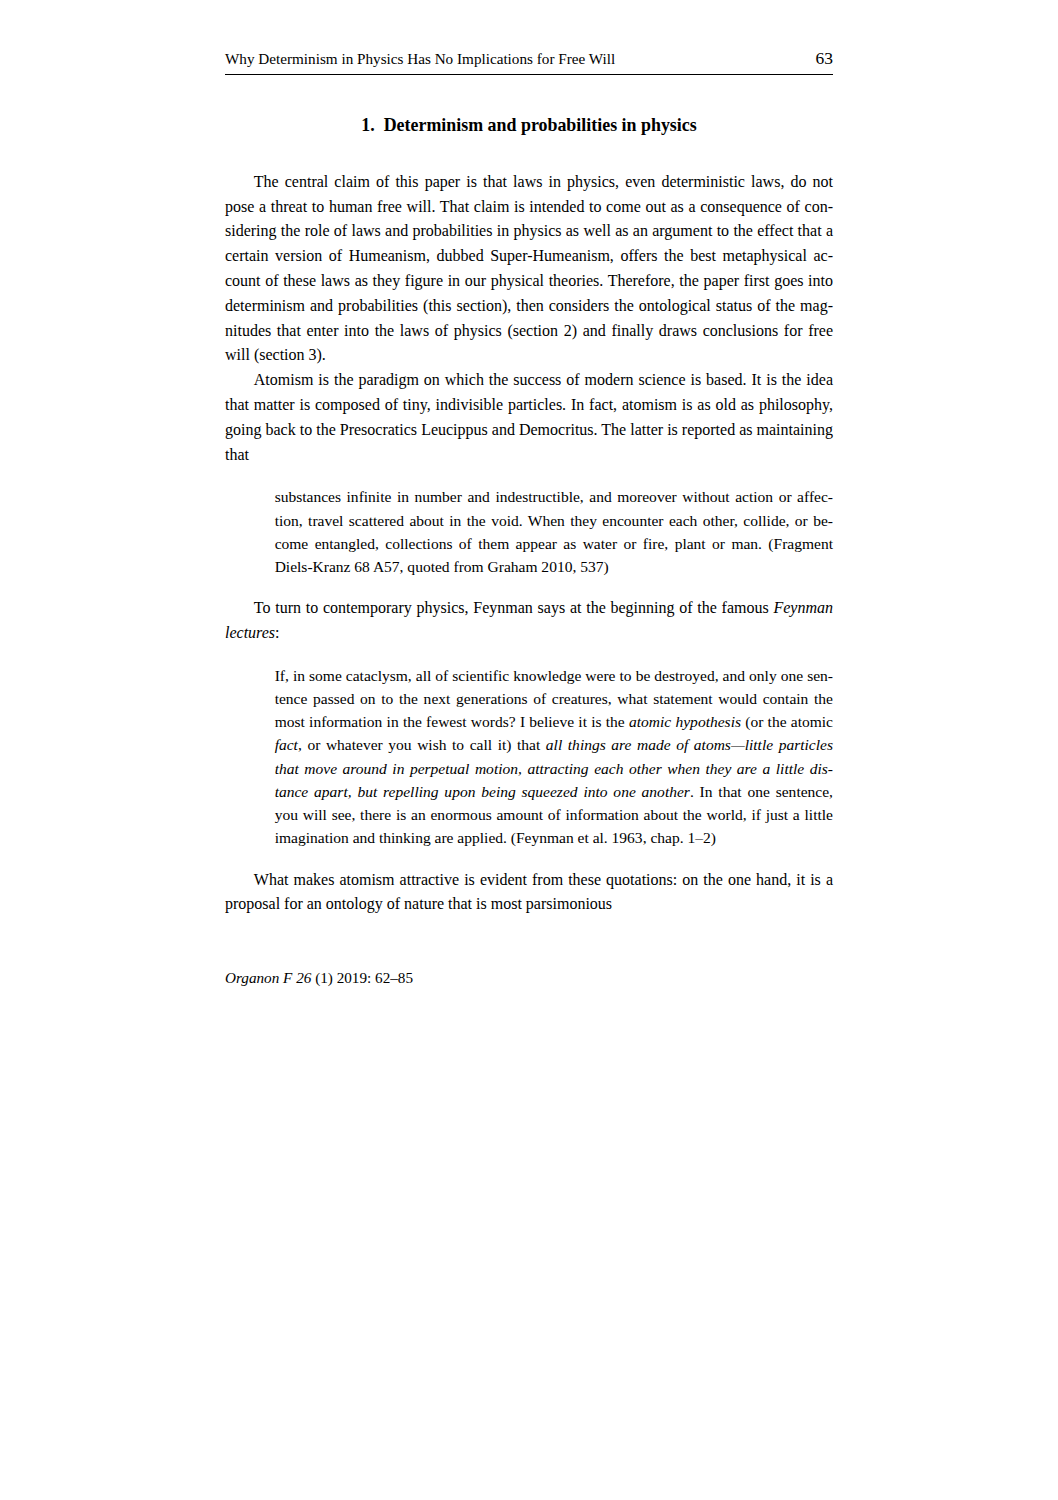Why Determinism in Physics Has No Implications for Free Will 63
1. Determinism and probabilities in physics
The central claim of this paper is that laws in physics, even deterministic laws, do not pose a threat to human free will. That claim is intended to come out as a consequence of considering the role of laws and probabilities in physics as well as an argument to the effect that a certain version of Humeanism, dubbed Super-Humeanism, offers the best metaphysical account of these laws as they figure in our physical theories. Therefore, the paper first goes into determinism and probabilities (this section), then considers the ontological status of the magnitudes that enter into the laws of physics (section 2) and finally draws conclusions for free will (section 3).
Atomism is the paradigm on which the success of modern science is based. It is the idea that matter is composed of tiny, indivisible particles. In fact, atomism is as old as philosophy, going back to the Presocratics Leucippus and Democritus. The latter is reported as maintaining that
substances infinite in number and indestructible, and moreover without action or affection, travel scattered about in the void. When they encounter each other, collide, or become entangled, collections of them appear as water or fire, plant or man. (Fragment Diels-Kranz 68 A57, quoted from Graham 2010, 537)
To turn to contemporary physics, Feynman says at the beginning of the famous Feynman lectures:
If, in some cataclysm, all of scientific knowledge were to be destroyed, and only one sentence passed on to the next generations of creatures, what statement would contain the most information in the fewest words? I believe it is the atomic hypothesis (or the atomic fact, or whatever you wish to call it) that all things are made of atoms—little particles that move around in perpetual motion, attracting each other when they are a little distance apart, but repelling upon being squeezed into one another. In that one sentence, you will see, there is an enormous amount of information about the world, if just a little imagination and thinking are applied. (Feynman et al. 1963, chap. 1–2)
What makes atomism attractive is evident from these quotations: on the one hand, it is a proposal for an ontology of nature that is most parsimonious
Organon F 26 (1) 2019: 62–85